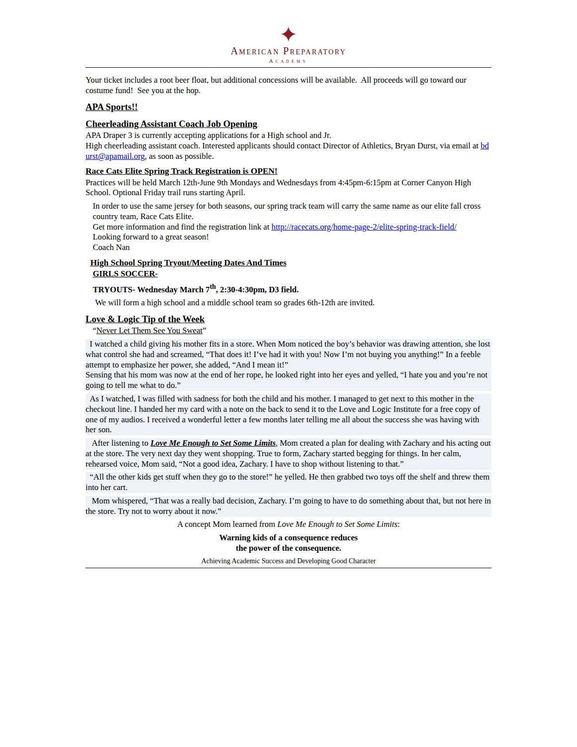✦
American Preparatory
Academy
Your ticket includes a root beer float, but additional concessions will be available. All proceeds will go toward our costume fund! See you at the hop.
APA Sports!!
Cheerleading Assistant Coach Job Opening
APA Draper 3 is currently accepting applications for a High school and Jr.
High cheerleading assistant coach. Interested applicants should contact Director of Athletics, Bryan Durst, via email at bdurst@apamail.org, as soon as possible.
Race Cats Elite Spring Track Registration is OPEN!
Practices will be held March 12th-June 9th Mondays and Wednesdays from 4:45pm-6:15pm at Corner Canyon High School. Optional Friday trail runs starting April.
In order to use the same jersey for both seasons, our spring track team will carry the same name as our elite fall cross country team, Race Cats Elite.
Get more information and find the registration link at http://racecats.org/home-page-2/elite-spring-track-field/
Looking forward to a great season!
Coach Nan
High School Spring Tryout/Meeting Dates And Times
GIRLS SOCCER-
TRYOUTS- Wednesday March 7th, 2:30-4:30pm, D3 field.
We will form a high school and a middle school team so grades 6th-12th are invited.
Love & Logic Tip of the Week
“Never Let Them See You Sweat”
I watched a child giving his mother fits in a store. When Mom noticed the boy’s behavior was drawing attention, she lost what control she had and screamed, “That does it! I’ve had it with you! Now I’m not buying you anything!” In a feeble attempt to emphasize her power, she added, “And I mean it!”
Sensing that his mom was now at the end of her rope, he looked right into her eyes and yelled, “I hate you and you’re not going to tell me what to do.”
As I watched, I was filled with sadness for both the child and his mother. I managed to get next to this mother in the checkout line. I handed her my card with a note on the back to send it to the Love and Logic Institute for a free copy of one of my audios. I received a wonderful letter a few months later telling me all about the success she was having with her son.
After listening to Love Me Enough to Set Some Limits, Mom created a plan for dealing with Zachary and his acting out at the store. The very next day they went shopping. True to form, Zachary started begging for things. In her calm, rehearsed voice, Mom said, “Not a good idea, Zachary. I have to shop without listening to that.”
“All the other kids get stuff when they go to the store!” he yelled. He then grabbed two toys off the shelf and threw them into her cart.
Mom whispered, “That was a really bad decision, Zachary. I’m going to have to do something about that, but not here in the store. Try not to worry about it now.”
A concept Mom learned from Love Me Enough to Set Some Limits:
Warning kids of a consequence reduces
the power of the consequence.
Achieving Academic Success and Developing Good Character